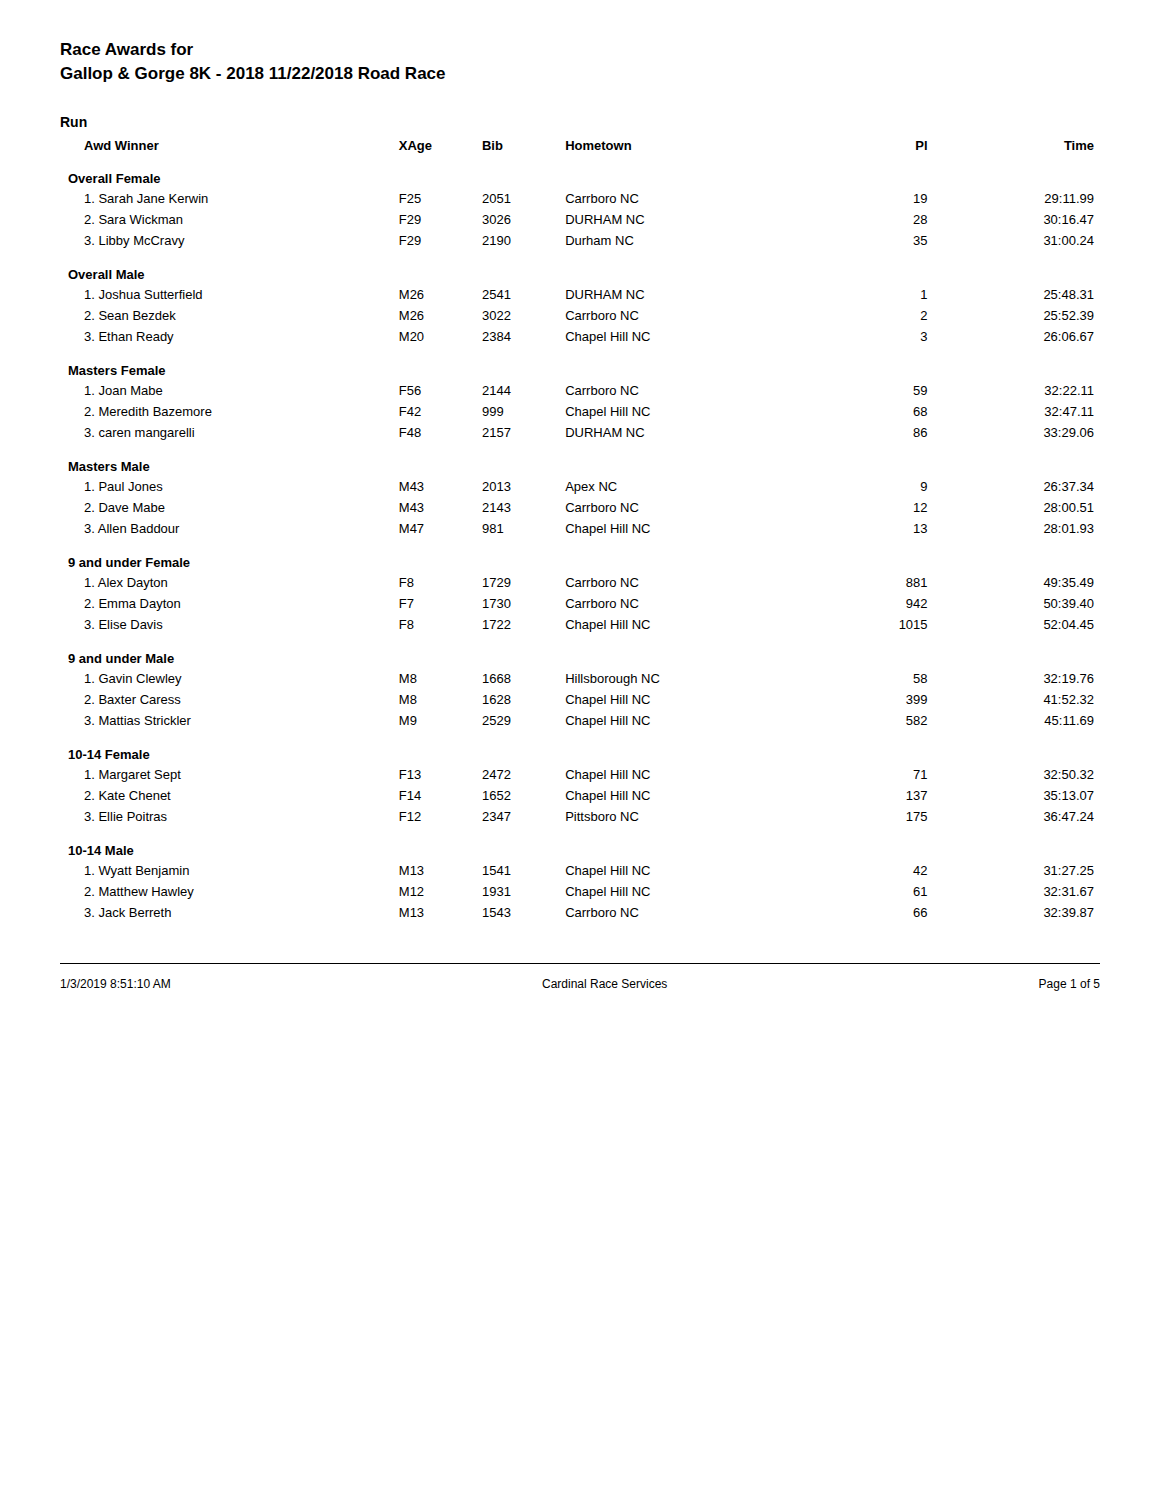Race Awards for
Gallop & Gorge 8K - 2018 11/22/2018 Road Race
Run
| Awd Winner | XAge | Bib | Hometown | Pl | Time |
| --- | --- | --- | --- | --- | --- |
Overall Female
| 1. Sarah Jane Kerwin | F25 | 2051 | Carrboro NC | 19 | 29:11.99 |
| 2. Sara Wickman | F29 | 3026 | DURHAM NC | 28 | 30:16.47 |
| 3. Libby McCravy | F29 | 2190 | Durham NC | 35 | 31:00.24 |
Overall Male
| 1. Joshua Sutterfield | M26 | 2541 | DURHAM NC | 1 | 25:48.31 |
| 2. Sean Bezdek | M26 | 3022 | Carrboro NC | 2 | 25:52.39 |
| 3. Ethan Ready | M20 | 2384 | Chapel Hill NC | 3 | 26:06.67 |
Masters Female
| 1. Joan Mabe | F56 | 2144 | Carrboro NC | 59 | 32:22.11 |
| 2. Meredith Bazemore | F42 | 999 | Chapel Hill NC | 68 | 32:47.11 |
| 3. caren mangarelli | F48 | 2157 | DURHAM NC | 86 | 33:29.06 |
Masters Male
| 1. Paul Jones | M43 | 2013 | Apex NC | 9 | 26:37.34 |
| 2. Dave Mabe | M43 | 2143 | Carrboro NC | 12 | 28:00.51 |
| 3. Allen Baddour | M47 | 981 | Chapel Hill NC | 13 | 28:01.93 |
9 and under Female
| 1. Alex Dayton | F8 | 1729 | Carrboro NC | 881 | 49:35.49 |
| 2. Emma Dayton | F7 | 1730 | Carrboro NC | 942 | 50:39.40 |
| 3. Elise Davis | F8 | 1722 | Chapel Hill NC | 1015 | 52:04.45 |
9 and under Male
| 1. Gavin Clewley | M8 | 1668 | Hillsborough NC | 58 | 32:19.76 |
| 2. Baxter Caress | M8 | 1628 | Chapel Hill NC | 399 | 41:52.32 |
| 3. Mattias Strickler | M9 | 2529 | Chapel Hill NC | 582 | 45:11.69 |
10-14 Female
| 1. Margaret Sept | F13 | 2472 | Chapel Hill NC | 71 | 32:50.32 |
| 2. Kate Chenet | F14 | 1652 | Chapel Hill NC | 137 | 35:13.07 |
| 3. Ellie Poitras | F12 | 2347 | Pittsboro NC | 175 | 36:47.24 |
10-14 Male
| 1. Wyatt Benjamin | M13 | 1541 | Chapel Hill NC | 42 | 31:27.25 |
| 2. Matthew Hawley | M12 | 1931 | Chapel Hill NC | 61 | 32:31.67 |
| 3. Jack Berreth | M13 | 1543 | Carrboro NC | 66 | 32:39.87 |
1/3/2019 8:51:10 AM Cardinal Race Services Page 1 of 5